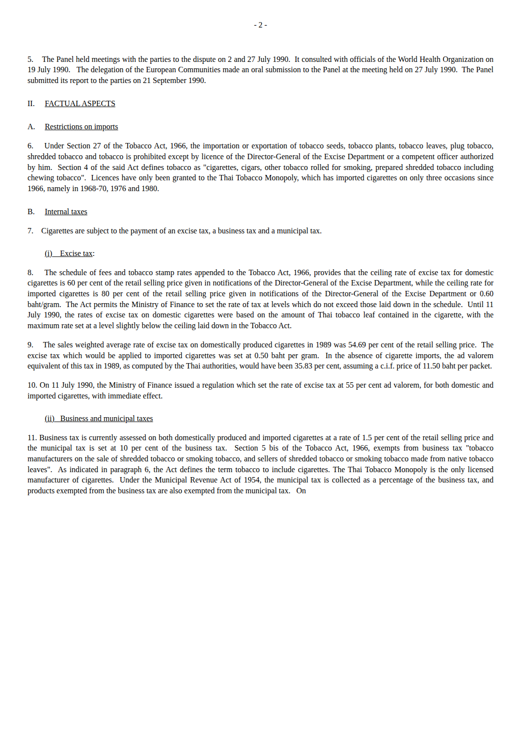- 2 -
5. The Panel held meetings with the parties to the dispute on 2 and 27 July 1990. It consulted with officials of the World Health Organization on 19 July 1990. The delegation of the European Communities made an oral submission to the Panel at the meeting held on 27 July 1990. The Panel submitted its report to the parties on 21 September 1990.
II. Factual Aspects
A. Restrictions on imports
6. Under Section 27 of the Tobacco Act, 1966, the importation or exportation of tobacco seeds, tobacco plants, tobacco leaves, plug tobacco, shredded tobacco and tobacco is prohibited except by licence of the Director-General of the Excise Department or a competent officer authorized by him. Section 4 of the said Act defines tobacco as "cigarettes, cigars, other tobacco rolled for smoking, prepared shredded tobacco including chewing tobacco". Licences have only been granted to the Thai Tobacco Monopoly, which has imported cigarettes on only three occasions since 1966, namely in 1968-70, 1976 and 1980.
B. Internal taxes
7. Cigarettes are subject to the payment of an excise tax, a business tax and a municipal tax.
(i) Excise tax:
8. The schedule of fees and tobacco stamp rates appended to the Tobacco Act, 1966, provides that the ceiling rate of excise tax for domestic cigarettes is 60 per cent of the retail selling price given in notifications of the Director-General of the Excise Department, while the ceiling rate for imported cigarettes is 80 per cent of the retail selling price given in notifications of the Director-General of the Excise Department or 0.60 baht/gram. The Act permits the Ministry of Finance to set the rate of tax at levels which do not exceed those laid down in the schedule. Until 11 July 1990, the rates of excise tax on domestic cigarettes were based on the amount of Thai tobacco leaf contained in the cigarette, with the maximum rate set at a level slightly below the ceiling laid down in the Tobacco Act.
9. The sales weighted average rate of excise tax on domestically produced cigarettes in 1989 was 54.69 per cent of the retail selling price. The excise tax which would be applied to imported cigarettes was set at 0.50 baht per gram. In the absence of cigarette imports, the ad valorem equivalent of this tax in 1989, as computed by the Thai authorities, would have been 35.83 per cent, assuming a c.i.f. price of 11.50 baht per packet.
10. On 11 July 1990, the Ministry of Finance issued a regulation which set the rate of excise tax at 55 per cent ad valorem, for both domestic and imported cigarettes, with immediate effect.
(ii) Business and municipal taxes
11. Business tax is currently assessed on both domestically produced and imported cigarettes at a rate of 1.5 per cent of the retail selling price and the municipal tax is set at 10 per cent of the business tax. Section 5 bis of the Tobacco Act, 1966, exempts from business tax "tobacco manufacturers on the sale of shredded tobacco or smoking tobacco, and sellers of shredded tobacco or smoking tobacco made from native tobacco leaves". As indicated in paragraph 6, the Act defines the term tobacco to include cigarettes. The Thai Tobacco Monopoly is the only licensed manufacturer of cigarettes. Under the Municipal Revenue Act of 1954, the municipal tax is collected as a percentage of the business tax, and products exempted from the business tax are also exempted from the municipal tax. On